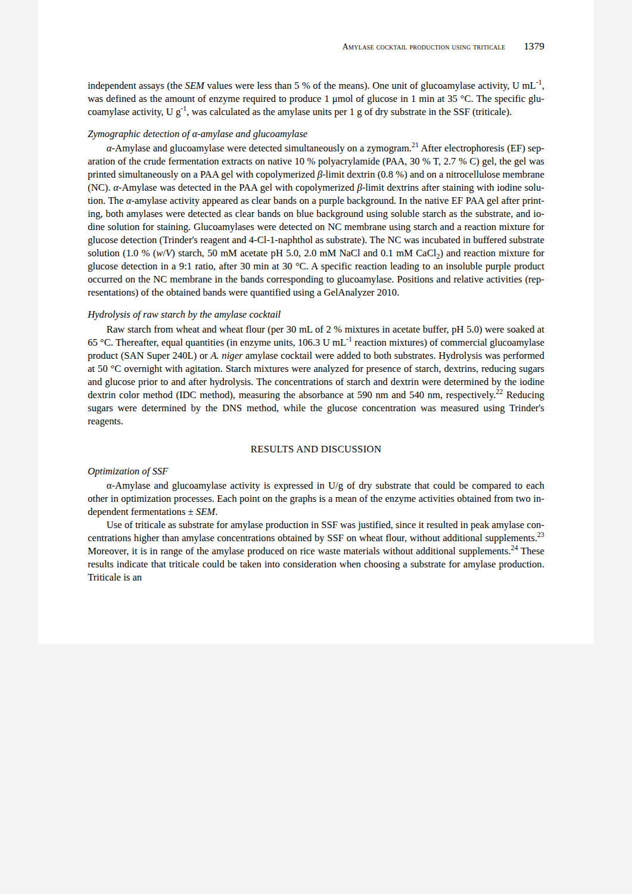Amylase cocktail production using triticale 1379
independent assays (the SEM values were less than 5 % of the means). One unit of glucoamylase activity, U mL-1, was defined as the amount of enzyme required to produce 1 μmol of glucose in 1 min at 35 °C. The specific glucoamylase activity, U g-1, was calculated as the amylase units per 1 g of dry substrate in the SSF (triticale).
Zymographic detection of α-amylase and glucoamylase
α-Amylase and glucoamylase were detected simultaneously on a zymogram.21 After electrophoresis (EF) separation of the crude fermentation extracts on native 10 % polyacrylamide (PAA, 30 % T, 2.7 % C) gel, the gel was printed simultaneously on a PAA gel with copolymerized β-limit dextrin (0.8 %) and on a nitrocellulose membrane (NC). α-Amylase was detected in the PAA gel with copolymerized β-limit dextrins after staining with iodine solution. The α-amylase activity appeared as clear bands on a purple background. In the native EF PAA gel after printing, both amylases were detected as clear bands on blue background using soluble starch as the substrate, and iodine solution for staining. Glucoamylases were detected on NC membrane using starch and a reaction mixture for glucose detection (Trinder's reagent and 4-Cl-1-naphthol as substrate). The NC was incubated in buffered substrate solution (1.0 % (w/V) starch, 50 mM acetate pH 5.0, 2.0 mM NaCl and 0.1 mM CaCl2) and reaction mixture for glucose detection in a 9:1 ratio, after 30 min at 30 °C. A specific reaction leading to an insoluble purple product occurred on the NC membrane in the bands corresponding to glucoamylase. Positions and relative activities (representations) of the obtained bands were quantified using a GelAnalyzer 2010.
Hydrolysis of raw starch by the amylase cocktail
Raw starch from wheat and wheat flour (per 30 mL of 2 % mixtures in acetate buffer, pH 5.0) were soaked at 65 °C. Thereafter, equal quantities (in enzyme units, 106.3 U mL-1 reaction mixtures) of commercial glucoamylase product (SAN Super 240L) or A. niger amylase cocktail were added to both substrates. Hydrolysis was performed at 50 °C overnight with agitation. Starch mixtures were analyzed for presence of starch, dextrins, reducing sugars and glucose prior to and after hydrolysis. The concentrations of starch and dextrin were determined by the iodine dextrin color method (IDC method), measuring the absorbance at 590 nm and 540 nm, respectively.22 Reducing sugars were determined by the DNS method, while the glucose concentration was measured using Trinder's reagents.
RESULTS AND DISCUSSION
Optimization of SSF
α-Amylase and glucoamylase activity is expressed in U/g of dry substrate that could be compared to each other in optimization processes. Each point on the graphs is a mean of the enzyme activities obtained from two independent fermentations ± SEM.
Use of triticale as substrate for amylase production in SSF was justified, since it resulted in peak amylase concentrations higher than amylase concentrations obtained by SSF on wheat flour, without additional supplements.23 Moreover, it is in range of the amylase produced on rice waste materials without additional supplements.24 These results indicate that triticale could be taken into consideration when choosing a substrate for amylase production. Triticale is an